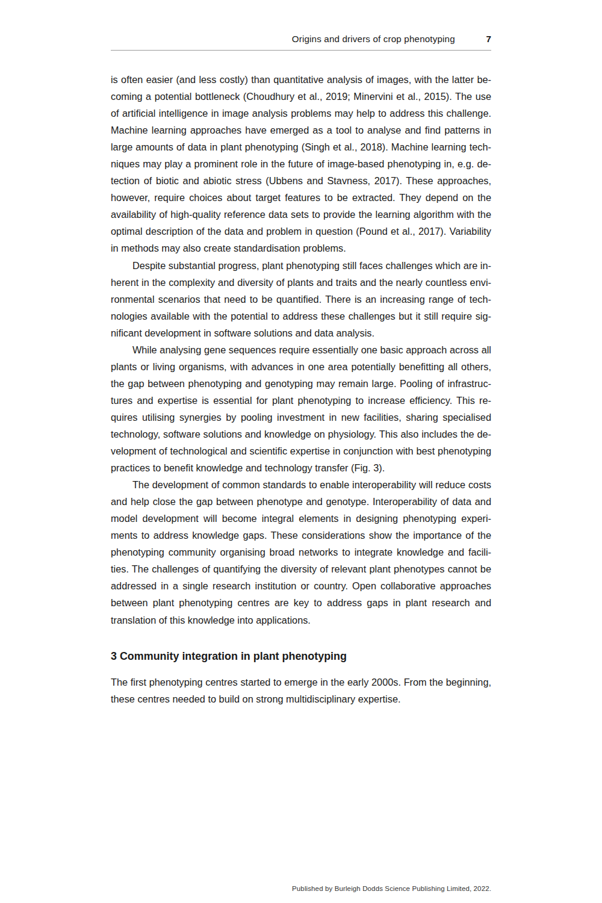Origins and drivers of crop phenotyping 7
is often easier (and less costly) than quantitative analysis of images, with the latter becoming a potential bottleneck (Choudhury et al., 2019; Minervini et al., 2015). The use of artificial intelligence in image analysis problems may help to address this challenge. Machine learning approaches have emerged as a tool to analyse and find patterns in large amounts of data in plant phenotyping (Singh et al., 2018). Machine learning techniques may play a prominent role in the future of image-based phenotyping in, e.g. detection of biotic and abiotic stress (Ubbens and Stavness, 2017). These approaches, however, require choices about target features to be extracted. They depend on the availability of high-quality reference data sets to provide the learning algorithm with the optimal description of the data and problem in question (Pound et al., 2017). Variability in methods may also create standardisation problems.
Despite substantial progress, plant phenotyping still faces challenges which are inherent in the complexity and diversity of plants and traits and the nearly countless environmental scenarios that need to be quantified. There is an increasing range of technologies available with the potential to address these challenges but it still require significant development in software solutions and data analysis.
While analysing gene sequences require essentially one basic approach across all plants or living organisms, with advances in one area potentially benefitting all others, the gap between phenotyping and genotyping may remain large. Pooling of infrastructures and expertise is essential for plant phenotyping to increase efficiency. This requires utilising synergies by pooling investment in new facilities, sharing specialised technology, software solutions and knowledge on physiology. This also includes the development of technological and scientific expertise in conjunction with best phenotyping practices to benefit knowledge and technology transfer (Fig. 3).
The development of common standards to enable interoperability will reduce costs and help close the gap between phenotype and genotype. Interoperability of data and model development will become integral elements in designing phenotyping experiments to address knowledge gaps. These considerations show the importance of the phenotyping community organising broad networks to integrate knowledge and facilities. The challenges of quantifying the diversity of relevant plant phenotypes cannot be addressed in a single research institution or country. Open collaborative approaches between plant phenotyping centres are key to address gaps in plant research and translation of this knowledge into applications.
3 Community integration in plant phenotyping
The first phenotyping centres started to emerge in the early 2000s. From the beginning, these centres needed to build on strong multidisciplinary expertise.
Published by Burleigh Dodds Science Publishing Limited, 2022.